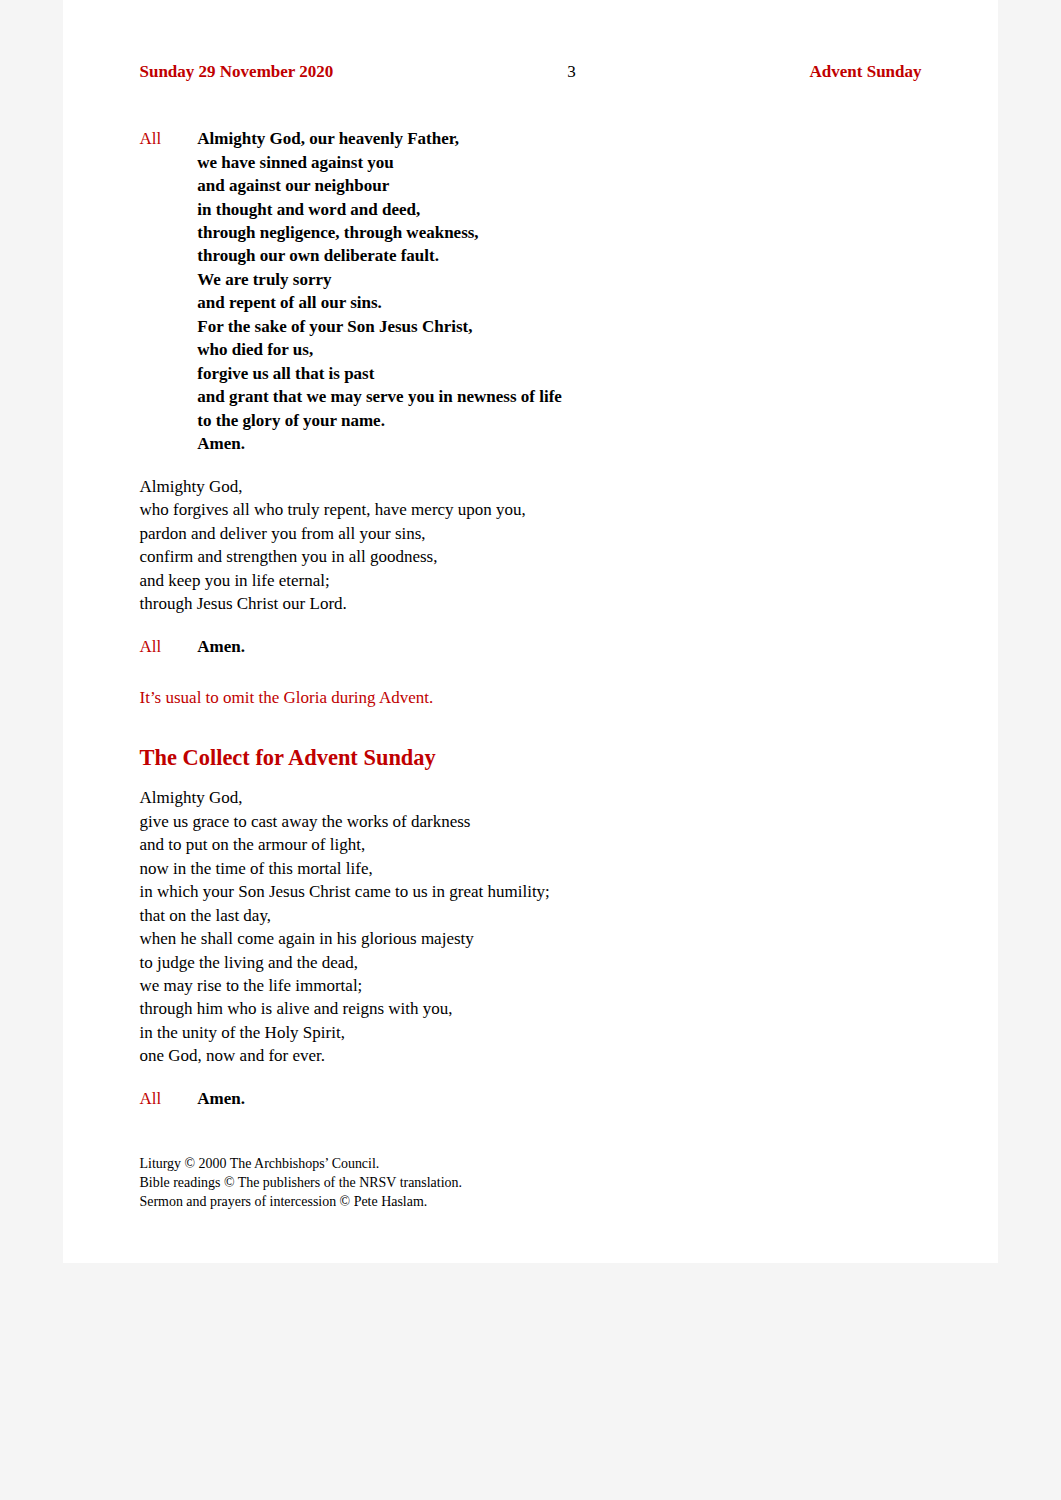Sunday 29 November 2020
3
Advent Sunday
All
Almighty God, our heavenly Father,
we have sinned against you
and against our neighbour
in thought and word and deed,
through negligence, through weakness,
through our own deliberate fault.
We are truly sorry
and repent of all our sins.
For the sake of your Son Jesus Christ,
who died for us,
forgive us all that is past
and grant that we may serve you in newness of life
to the glory of your name.
Amen.
Almighty God,
who forgives all who truly repent, have mercy upon you,
pardon and deliver you from all your sins,
confirm and strengthen you in all goodness,
and keep you in life eternal;
through Jesus Christ our Lord.
All
Amen.
It’s usual to omit the Gloria during Advent.
The Collect for Advent Sunday
Almighty God,
give us grace to cast away the works of darkness
and to put on the armour of light,
now in the time of this mortal life,
in which your Son Jesus Christ came to us in great humility;
that on the last day,
when he shall come again in his glorious majesty
to judge the living and the dead,
we may rise to the life immortal;
through him who is alive and reigns with you,
in the unity of the Holy Spirit,
one God, now and for ever.
All
Amen.
Liturgy © 2000 The Archbishops’ Council.
Bible readings © The publishers of the NRSV translation.
Sermon and prayers of intercession © Pete Haslam.